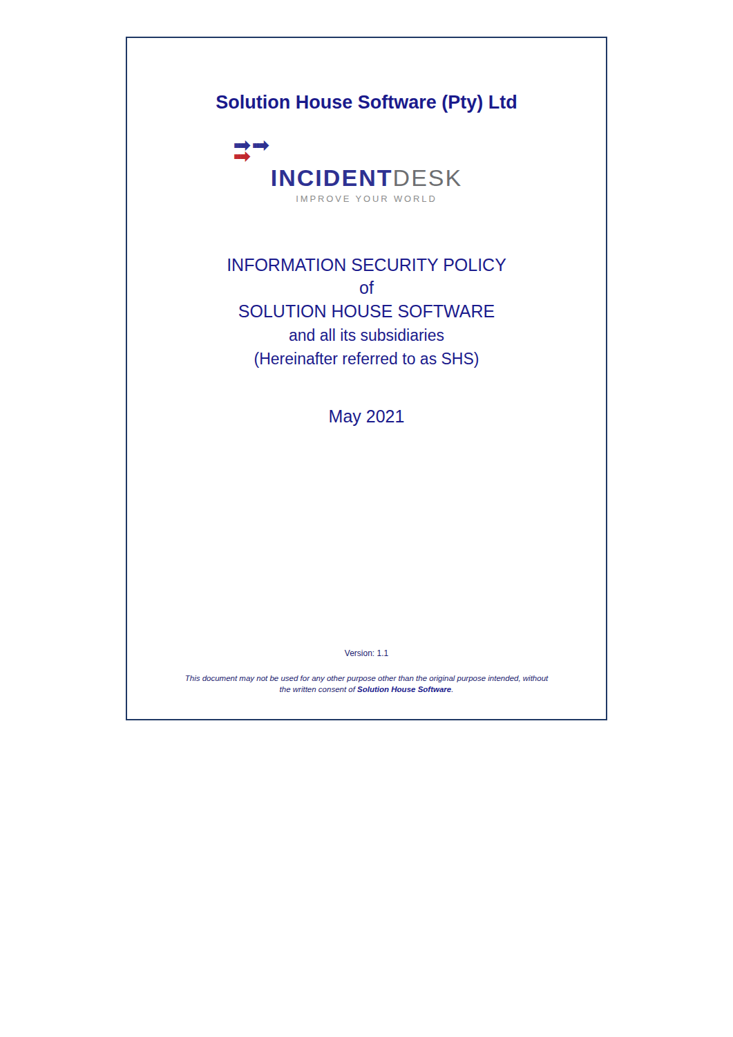Solution House Software (Pty) Ltd
➟➟
➟
INCIDENT DESK
IMPROVE YOUR WORLD
INFORMATION SECURITY POLICY
of
SOLUTION HOUSE SOFTWARE
and all its subsidiaries
(Hereinafter referred to as SHS)
May 2021
Version: 1.1
This document may not be used for any other purpose other than the original purpose intended, without the written consent of Solution House Software.